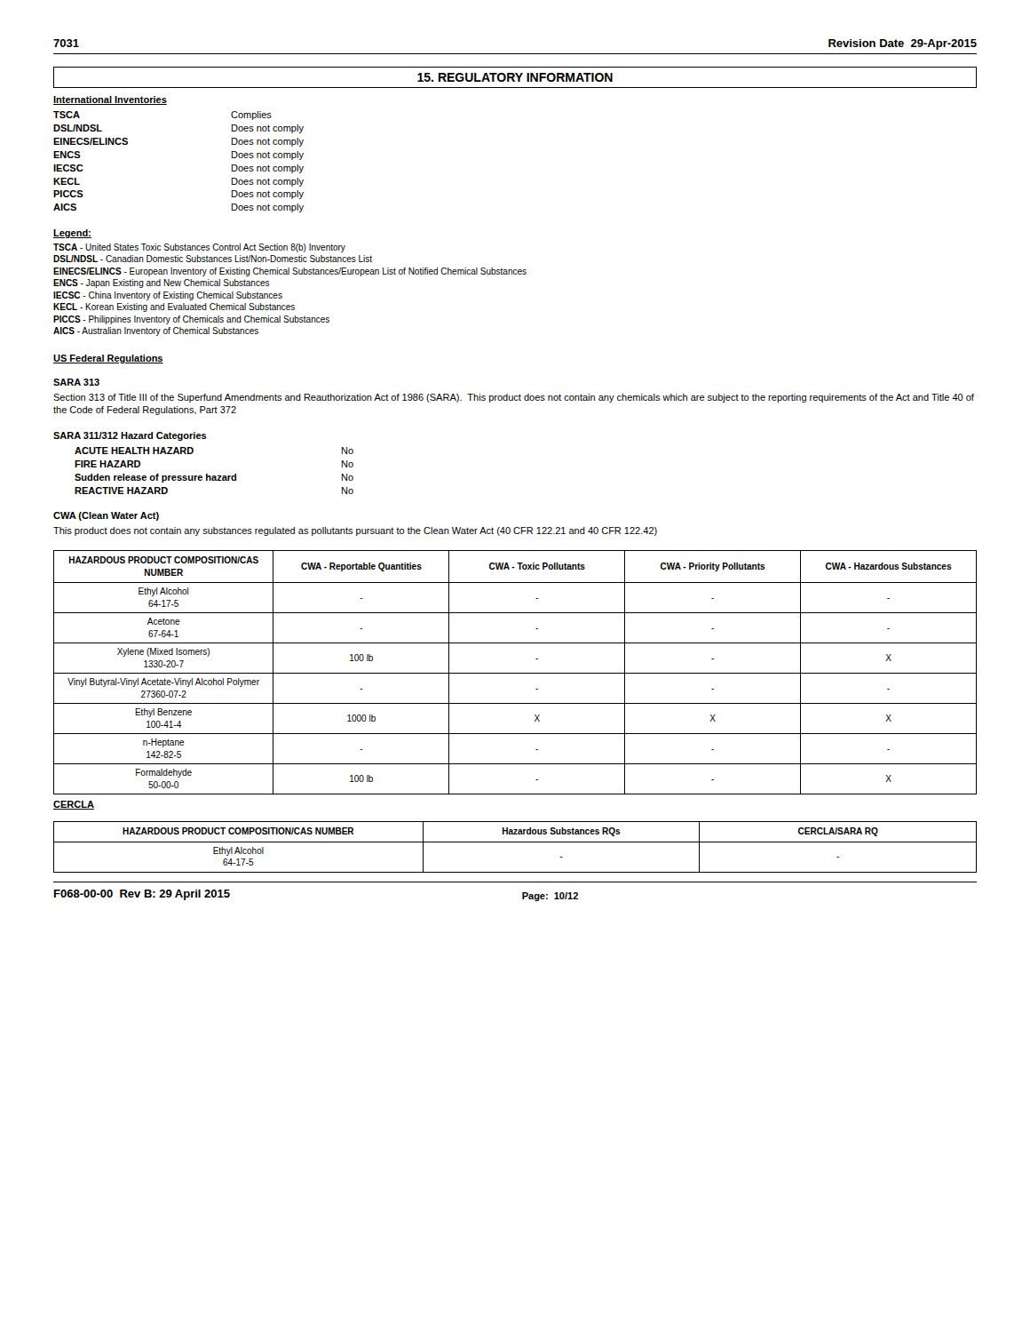7031 Revision Date 29-Apr-2015
15. REGULATORY INFORMATION
International Inventories
TSCA Complies
DSL/NDSL Does not comply
EINECS/ELINCS Does not comply
ENCS Does not comply
IECSC Does not comply
KECL Does not comply
PICCS Does not comply
AICS Does not comply
Legend:
TSCA - United States Toxic Substances Control Act Section 8(b) Inventory
DSL/NDSL - Canadian Domestic Substances List/Non-Domestic Substances List
EINECS/ELINCS - European Inventory of Existing Chemical Substances/European List of Notified Chemical Substances
ENCS - Japan Existing and New Chemical Substances
IECSC - China Inventory of Existing Chemical Substances
KECL - Korean Existing and Evaluated Chemical Substances
PICCS - Philippines Inventory of Chemicals and Chemical Substances
AICS - Australian Inventory of Chemical Substances
US Federal Regulations
SARA 313
Section 313 of Title III of the Superfund Amendments and Reauthorization Act of 1986 (SARA). This product does not contain any chemicals which are subject to the reporting requirements of the Act and Title 40 of the Code of Federal Regulations, Part 372
SARA 311/312 Hazard Categories
ACUTE HEALTH HAZARD No
FIRE HAZARD No
Sudden release of pressure hazard No
REACTIVE HAZARD No
CWA (Clean Water Act)
This product does not contain any substances regulated as pollutants pursuant to the Clean Water Act (40 CFR 122.21 and 40 CFR 122.42)
| HAZARDOUS PRODUCT COMPOSITION/CAS NUMBER | CWA - Reportable Quantities | CWA - Toxic Pollutants | CWA - Priority Pollutants | CWA - Hazardous Substances |
| --- | --- | --- | --- | --- |
| Ethyl Alcohol 64-17-5 | - | - | - | - |
| Acetone 67-64-1 | - | - | - | - |
| Xylene (Mixed Isomers) 1330-20-7 | 100 lb | - | - | X |
| Vinyl Butyral-Vinyl Acetate-Vinyl Alcohol Polymer 27360-07-2 | - | - | - | - |
| Ethyl Benzene 100-41-4 | 1000 lb | X | X | X |
| n-Heptane 142-82-5 | - | - | - | - |
| Formaldehyde 50-00-0 | 100 lb | - | - | X |
CERCLA
| HAZARDOUS PRODUCT COMPOSITION/CAS NUMBER | Hazardous Substances RQs | CERCLA/SARA RQ |
| --- | --- | --- |
| Ethyl Alcohol 64-17-5 | - | - |
F068-00-00 Rev B: 29 April 2015
Page: 10/12